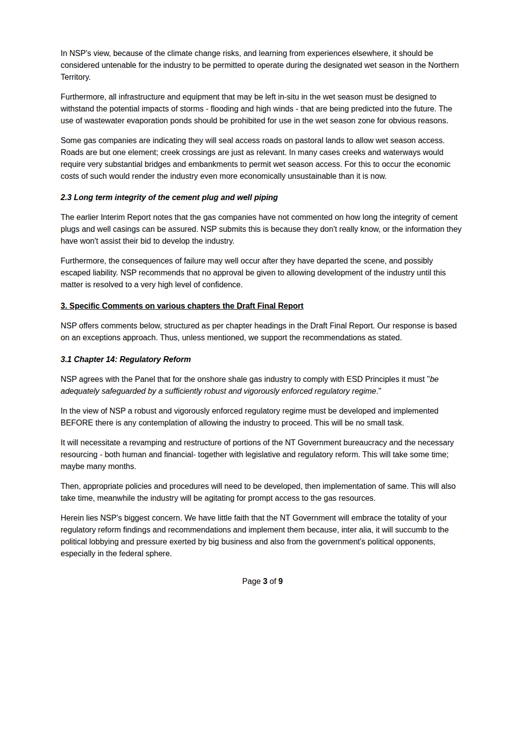In NSP's view, because of the climate change risks, and learning from experiences elsewhere, it should be considered untenable for the industry to be permitted to operate during the designated wet season in the Northern Territory.
Furthermore, all infrastructure and equipment that may be left in-situ in the wet season must be designed to withstand the potential impacts of storms - flooding and high winds - that are being predicted into the future. The use of wastewater evaporation ponds should be prohibited for use in the wet season zone for obvious reasons.
Some gas companies are indicating they will seal access roads on pastoral lands to allow wet season access. Roads are but one element; creek crossings are just as relevant. In many cases creeks and waterways would require very substantial bridges and embankments to permit wet season access. For this to occur the economic costs of such would render the industry even more economically unsustainable than it is now.
2.3 Long term integrity of the cement plug and well piping
The earlier Interim Report notes that the gas companies have not commented on how long the integrity of cement plugs and well casings can be assured. NSP submits this is because they don't really know, or the information they have won't assist their bid to develop the industry.
Furthermore, the consequences of failure may well occur after they have departed the scene, and possibly escaped liability. NSP recommends that no approval be given to allowing development of the industry until this matter is resolved to a very high level of confidence.
3. Specific Comments on various chapters the Draft Final Report
NSP offers comments below, structured as per chapter headings in the Draft Final Report. Our response is based on an exceptions approach. Thus, unless mentioned, we support the recommendations as stated.
3.1 Chapter 14: Regulatory Reform
NSP agrees with the Panel that for the onshore shale gas industry to comply with ESD Principles it must "be adequately safeguarded by a sufficiently robust and vigorously enforced regulatory regime."
In the view of NSP a robust and vigorously enforced regulatory regime must be developed and implemented BEFORE there is any contemplation of allowing the industry to proceed. This will be no small task.
It will necessitate a revamping and restructure of portions of the NT Government bureaucracy and the necessary resourcing - both human and financial- together with legislative and regulatory reform. This will take some time; maybe many months.
Then, appropriate policies and procedures will need to be developed, then implementation of same. This will also take time, meanwhile the industry will be agitating for prompt access to the gas resources.
Herein lies NSP's biggest concern. We have little faith that the NT Government will embrace the totality of your regulatory reform findings and recommendations and implement them because, inter alia, it will succumb to the political lobbying and pressure exerted by big business and also from the government's political opponents, especially in the federal sphere.
Page 3 of 9